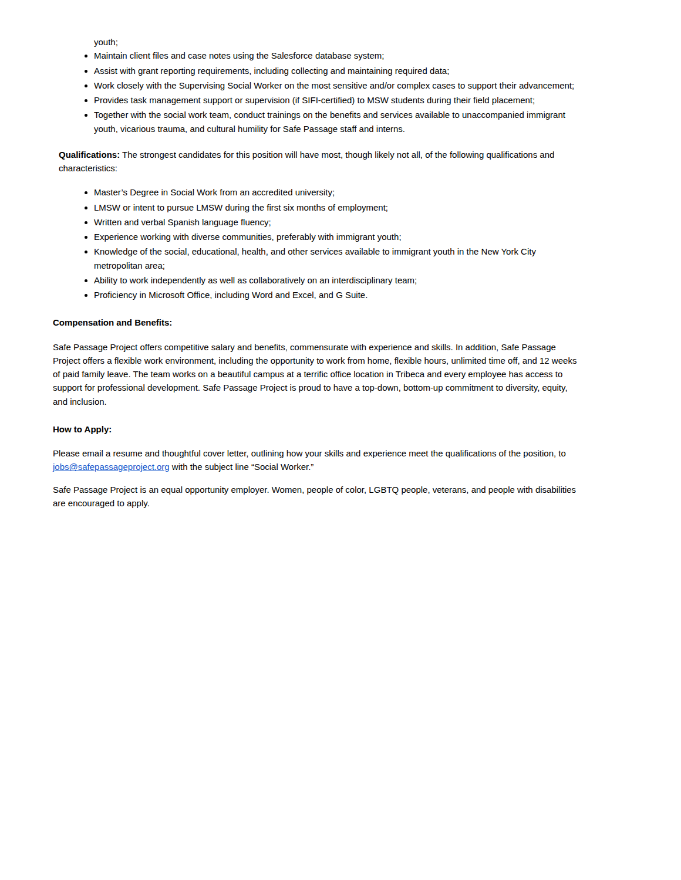youth;
Maintain client files and case notes using the Salesforce database system;
Assist with grant reporting requirements, including collecting and maintaining required data;
Work closely with the Supervising Social Worker on the most sensitive and/or complex cases to support their advancement;
Provides task management support or supervision (if SIFI-certified) to MSW students during their field placement;
Together with the social work team, conduct trainings on the benefits and services available to unaccompanied immigrant youth, vicarious trauma, and cultural humility for Safe Passage staff and interns.
Qualifications: The strongest candidates for this position will have most, though likely not all, of the following qualifications and characteristics:
Master’s Degree in Social Work from an accredited university;
LMSW or intent to pursue LMSW during the first six months of employment;
Written and verbal Spanish language fluency;
Experience working with diverse communities, preferably with immigrant youth;
Knowledge of the social, educational, health, and other services available to immigrant youth in the New York City metropolitan area;
Ability to work independently as well as collaboratively on an interdisciplinary team;
Proficiency in Microsoft Office, including Word and Excel, and G Suite.
Compensation and Benefits:
Safe Passage Project offers competitive salary and benefits, commensurate with experience and skills. In addition, Safe Passage Project offers a flexible work environment, including the opportunity to work from home, flexible hours, unlimited time off, and 12 weeks of paid family leave. The team works on a beautiful campus at a terrific office location in Tribeca and every employee has access to support for professional development. Safe Passage Project is proud to have a top-down, bottom-up commitment to diversity, equity, and inclusion.
How to Apply:
Please email a resume and thoughtful cover letter, outlining how your skills and experience meet the qualifications of the position, to jobs@safepassageproject.org with the subject line “Social Worker.”
Safe Passage Project is an equal opportunity employer. Women, people of color, LGBTQ people, veterans, and people with disabilities are encouraged to apply.